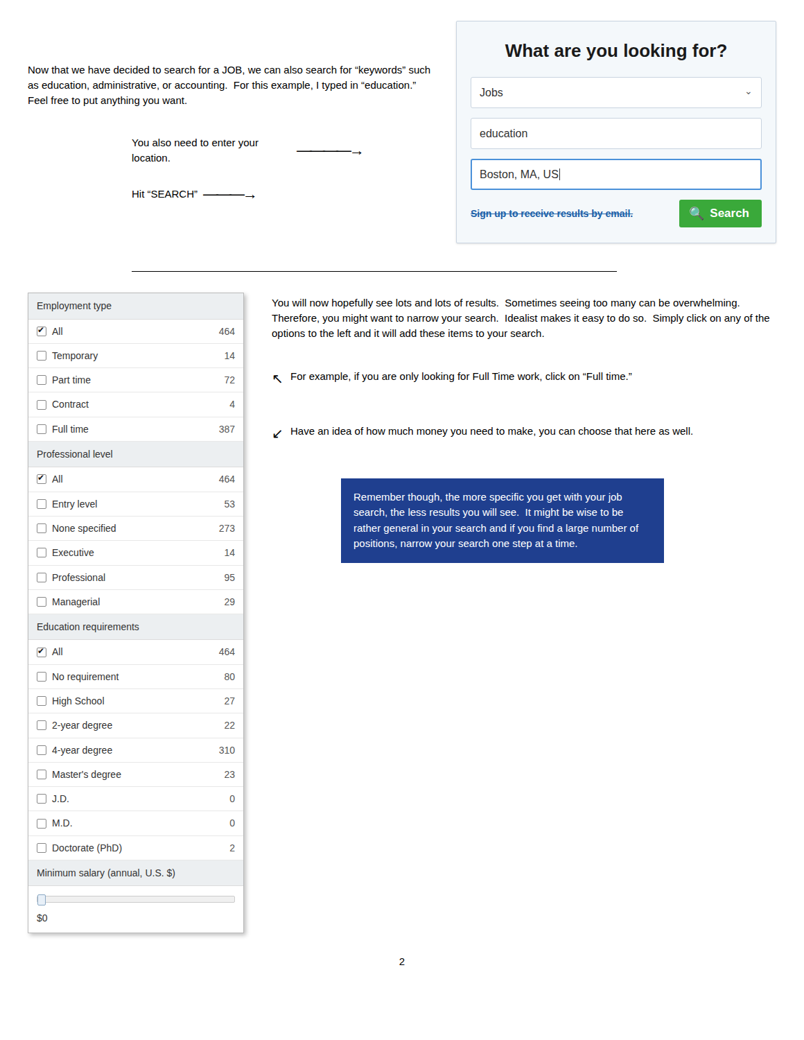Now that we have decided to search for a JOB, we can also search for “keywords” such as education, administrative, or accounting. For this example, I typed in “education.” Feel free to put anything you want.
You also need to enter your location.
Hit “SEARCH”
What are you looking for?
Jobs
education
Boston, MA, US
Sign up to receive results by email. 🔍Search
Employment type
All 464
Temporary 14
Part time 72
Contract 4
Full time 387
Professional level
All 464
Entry level 53
None specified 273
Executive 14
Professional 95
Managerial 29
Education requirements
All 464
No requirement 80
High School 27
2-year degree 22
4-year degree 310
Master's degree 23
J.D. 0
M.D. 0
Doctorate (PhD) 2
Minimum salary (annual, U.S. $)
$0
You will now hopefully see lots and lots of results. Sometimes seeing too many can be overwhelming. Therefore, you might want to narrow your search. Idealist makes it easy to do so. Simply click on any of the options to the left and it will add these items to your search.
↖ For example, if you are only looking for Full Time work, click on “Full time.”
↙ Have an idea of how much money you need to make, you can choose that here as well.
Remember though, the more specific you get with your job search, the less results you will see. It might be wise to be rather general in your search and if you find a large number of positions, narrow your search one step at a time.
2